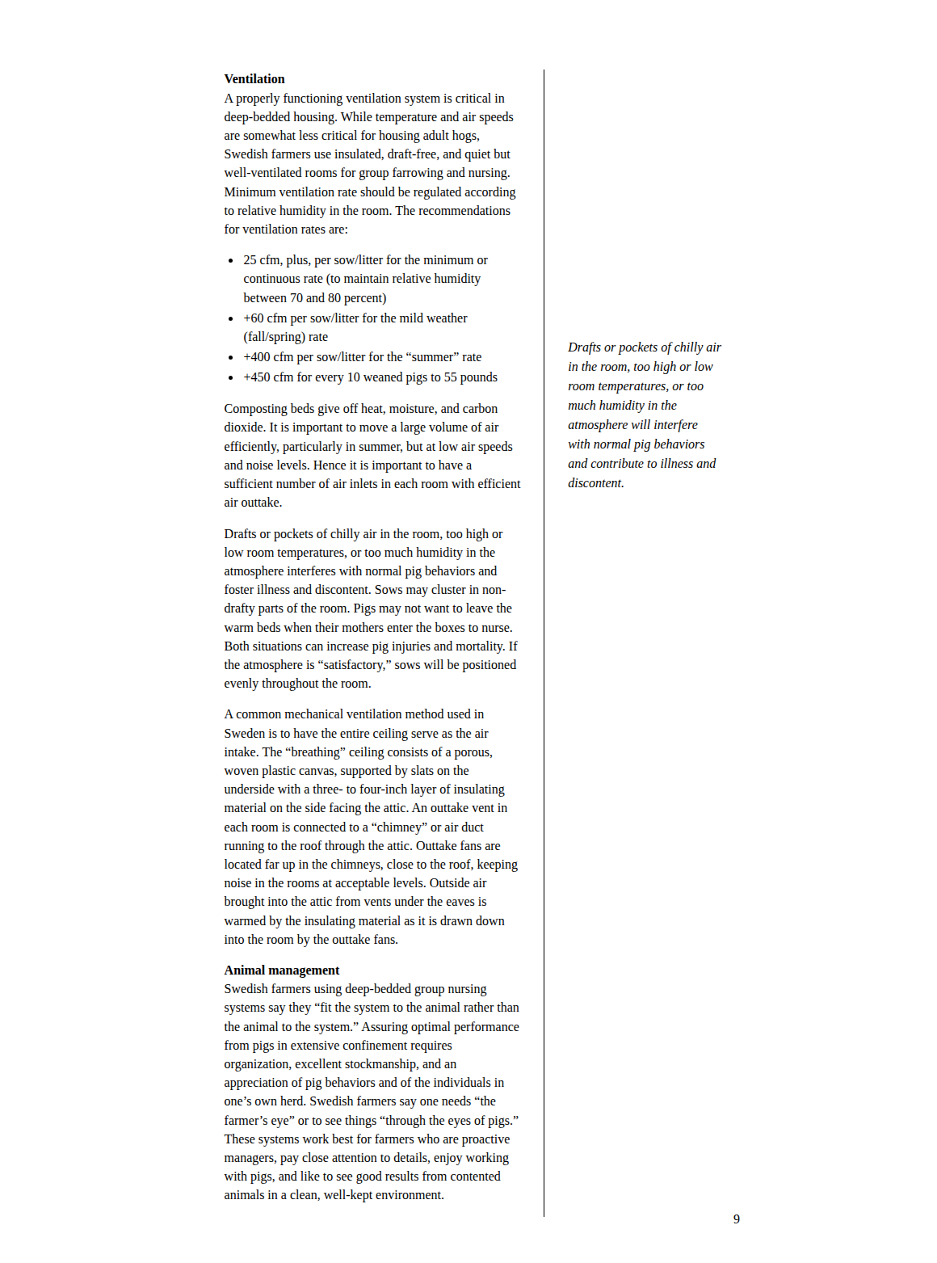Ventilation
A properly functioning ventilation system is critical in deep-bedded housing. While temperature and air speeds are somewhat less critical for housing adult hogs, Swedish farmers use insulated, draft-free, and quiet but well-ventilated rooms for group farrowing and nursing. Minimum ventilation rate should be regulated according to relative humidity in the room. The recommendations for ventilation rates are:
25 cfm, plus, per sow/litter for the minimum or continuous rate (to maintain relative humidity between 70 and 80 percent)
+60 cfm per sow/litter for the mild weather (fall/spring) rate
+400 cfm per sow/litter for the “summer” rate
+450 cfm for every 10 weaned pigs to 55 pounds
Composting beds give off heat, moisture, and carbon dioxide. It is important to move a large volume of air efficiently, particularly in summer, but at low air speeds and noise levels. Hence it is important to have a sufficient number of air inlets in each room with efficient air outtake.
Drafts or pockets of chilly air in the room, too high or low room temperatures, or too much humidity in the atmosphere interferes with normal pig behaviors and foster illness and discontent. Sows may cluster in non-drafty parts of the room. Pigs may not want to leave the warm beds when their mothers enter the boxes to nurse. Both situations can increase pig injuries and mortality. If the atmosphere is “satisfactory,” sows will be positioned evenly throughout the room.
A common mechanical ventilation method used in Sweden is to have the entire ceiling serve as the air intake. The “breathing” ceiling consists of a porous, woven plastic canvas, supported by slats on the underside with a three- to four-inch layer of insulating material on the side facing the attic. An outtake vent in each room is connected to a “chimney” or air duct running to the roof through the attic. Outtake fans are located far up in the chimneys, close to the roof, keeping noise in the rooms at acceptable levels. Outside air brought into the attic from vents under the eaves is warmed by the insulating material as it is drawn down into the room by the outtake fans.
Animal management
Swedish farmers using deep-bedded group nursing systems say they “fit the system to the animal rather than the animal to the system.” Assuring optimal performance from pigs in extensive confinement requires organization, excellent stockmanship, and an appreciation of pig behaviors and of the individuals in one’s own herd. Swedish farmers say one needs “the farmer’s eye” or to see things “through the eyes of pigs.” These systems work best for farmers who are proactive managers, pay close attention to details, enjoy working with pigs, and like to see good results from contented animals in a clean, well-kept environment.
Drafts or pockets of chilly air in the room, too high or low room temperatures, or too much humidity in the atmosphere will interfere with normal pig behaviors and contribute to illness and discontent.
9